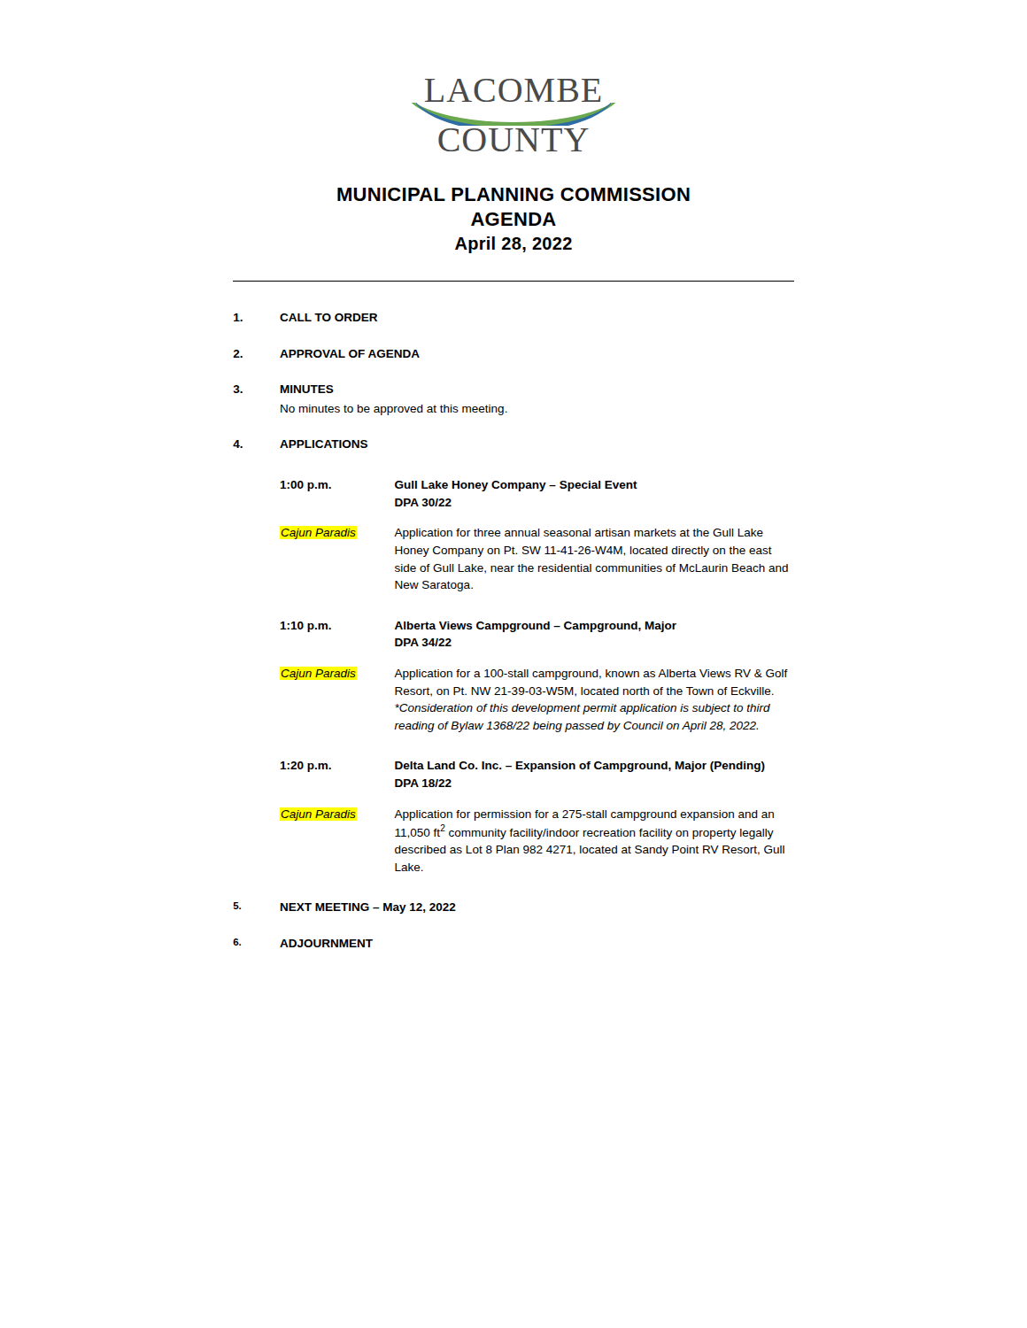LACOMBE COUNTY
MUNICIPAL PLANNING COMMISSION
AGENDA April 28, 2022
| 1. | CALL TO ORDER |
| 2. | APPROVAL OF AGENDA |
| 3. | MINUTES No minutes to be approved at this meeting. |
| 4. | APPLICATIONS |
| 1:00 p.m. | Gull Lake Honey Company – Special Event DPA 30/22 |
| Cajun Paradis | Application for three annual seasonal artisan markets at the Gull Lake Honey Company on Pt. SW 11-41-26-W4M, located directly on the east side of Gull Lake, near the residential communities of McLaurin Beach and New Saratoga. |
| 1:10 p.m. | Alberta Views Campground – Campground, Major DPA 34/22 |
| Cajun Paradis | Application for a 100-stall campground, known as Alberta Views RV & Golf Resort, on Pt. NW 21-39-03-W5M, located north of the Town of Eckville. *Consideration of this development permit application is subject to third reading of Bylaw 1368/22 being passed by Council on April 28, 2022. |
| 1:20 p.m. | Delta Land Co. Inc. – Expansion of Campground, Major (Pending) DPA 18/22 |
| Cajun Paradis | Application for permission for a 275-stall campground expansion and an 11,050 ft 2 community facility/indoor recreation facility on property legally described as Lot 8 Plan 982 4271, located at Sandy Point RV Resort, Gull Lake. |
| 5. | NEXT MEETING – May 12, 2022 |
| 6. | ADJOURNMENT |